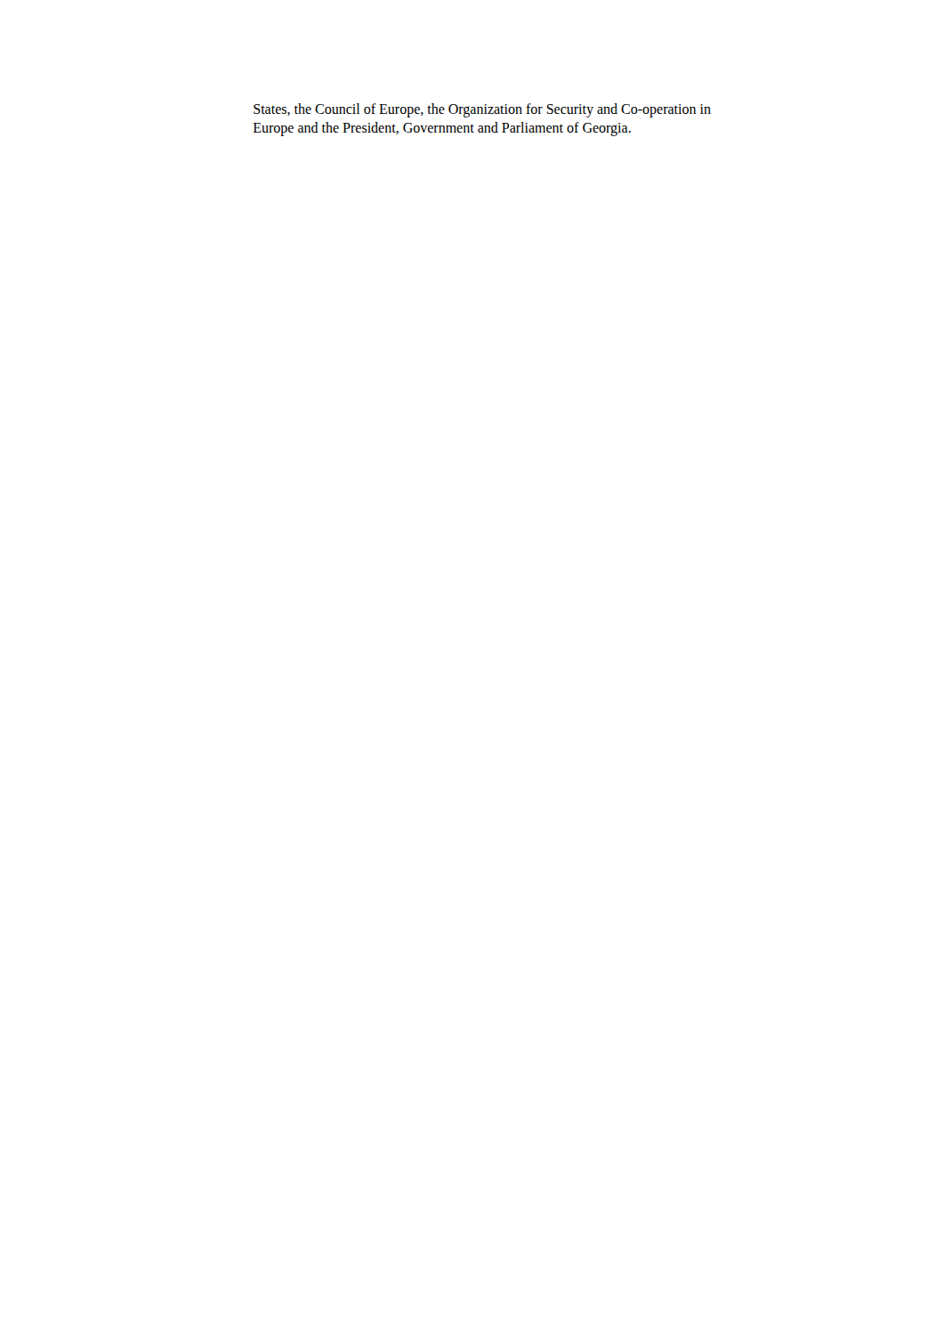States, the Council of Europe, the Organization for Security and Co-operation in Europe and the President, Government and Parliament of Georgia.